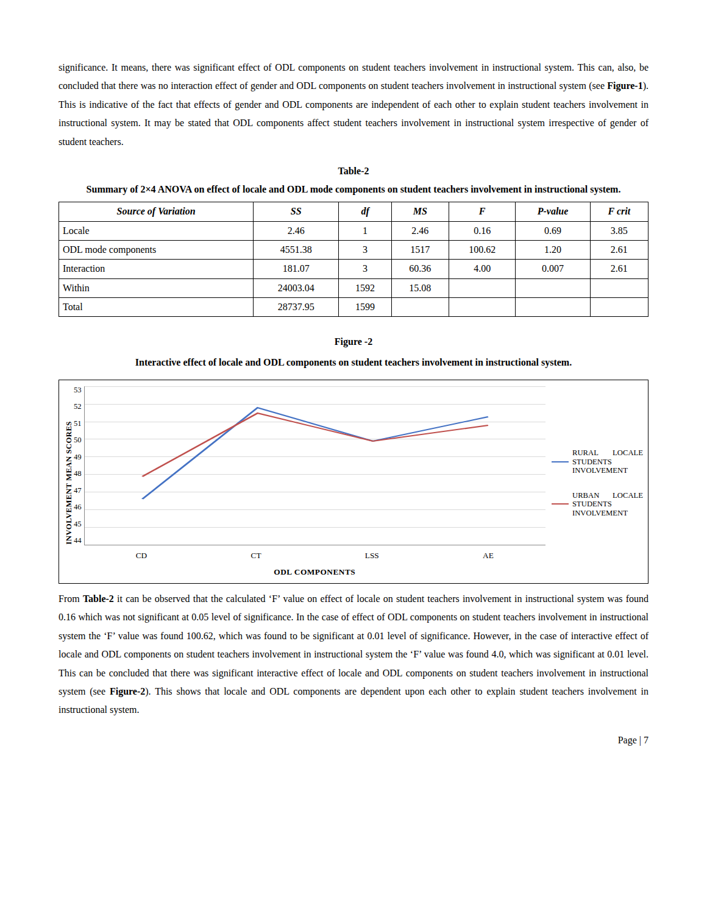significance. It means, there was significant effect of ODL components on student teachers involvement in instructional system. This can, also, be concluded that there was no interaction effect of gender and ODL components on student teachers involvement in instructional system (see Figure-1). This is indicative of the fact that effects of gender and ODL components are independent of each other to explain student teachers involvement in instructional system. It may be stated that ODL components affect student teachers involvement in instructional system irrespective of gender of student teachers.
Table-2
Summary of 2×4 ANOVA on effect of locale and ODL mode components on student teachers involvement in instructional system.
| Source of Variation | SS | df | MS | F | P-value | F crit |
| --- | --- | --- | --- | --- | --- | --- |
| Locale | 2.46 | 1 | 2.46 | 0.16 | 0.69 | 3.85 |
| ODL mode components | 4551.38 | 3 | 1517 | 100.62 | 1.20 | 2.61 |
| Interaction | 181.07 | 3 | 60.36 | 4.00 | 0.007 | 2.61 |
| Within | 24003.04 | 1592 | 15.08 | | | |
| Total | 28737.95 | 1599 | | | | |
Figure -2
Interactive effect of locale and ODL components on student teachers involvement in instructional system.
INVOLVEMENT MEAN SCORES
53 52 51 50 49 48 47 46 45 44
CD CT LSS AE
ODL COMPONENTS
RURAL LOCALE STUDENTS INVOLVEMENT
URBAN LOCALE STUDENTS INVOLVEMENT
From Table-2 it can be observed that the calculated ‘F’ value on effect of locale on student teachers involvement in instructional system was found 0.16 which was not significant at 0.05 level of significance. In the case of effect of ODL components on student teachers involvement in instructional system the ‘F’ value was found 100.62, which was found to be significant at 0.01 level of significance. However, in the case of interactive effect of locale and ODL components on student teachers involvement in instructional system the ‘F’ value was found 4.0, which was significant at 0.01 level. This can be concluded that there was significant interactive effect of locale and ODL components on student teachers involvement in instructional system (see Figure-2). This shows that locale and ODL components are dependent upon each other to explain student teachers involvement in instructional system.
Page | 7